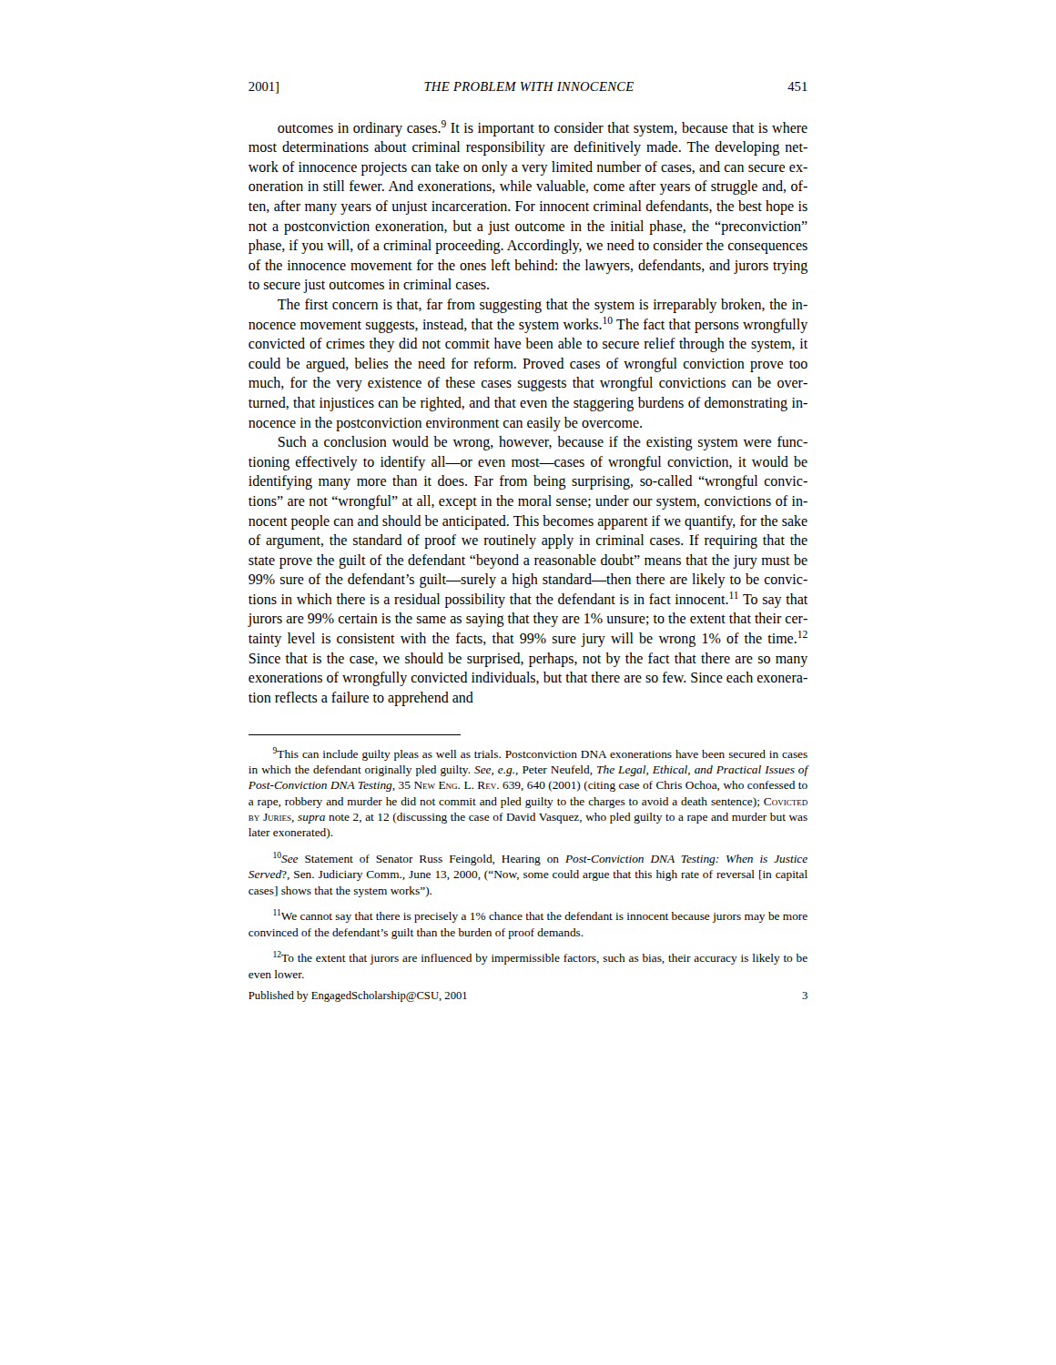2001] THE PROBLEM WITH INNOCENCE 451
outcomes in ordinary cases.9 It is important to consider that system, because that is where most determinations about criminal responsibility are definitively made. The developing network of innocence projects can take on only a very limited number of cases, and can secure exoneration in still fewer. And exonerations, while valuable, come after years of struggle and, often, after many years of unjust incarceration. For innocent criminal defendants, the best hope is not a postconviction exoneration, but a just outcome in the initial phase, the “preconviction” phase, if you will, of a criminal proceeding. Accordingly, we need to consider the consequences of the innocence movement for the ones left behind: the lawyers, defendants, and jurors trying to secure just outcomes in criminal cases.
The first concern is that, far from suggesting that the system is irreparably broken, the innocence movement suggests, instead, that the system works.10 The fact that persons wrongfully convicted of crimes they did not commit have been able to secure relief through the system, it could be argued, belies the need for reform. Proved cases of wrongful conviction prove too much, for the very existence of these cases suggests that wrongful convictions can be overturned, that injustices can be righted, and that even the staggering burdens of demonstrating innocence in the postconviction environment can easily be overcome.
Such a conclusion would be wrong, however, because if the existing system were functioning effectively to identify all—or even most—cases of wrongful conviction, it would be identifying many more than it does. Far from being surprising, so-called “wrongful convictions” are not “wrongful” at all, except in the moral sense; under our system, convictions of innocent people can and should be anticipated. This becomes apparent if we quantify, for the sake of argument, the standard of proof we routinely apply in criminal cases. If requiring that the state prove the guilt of the defendant “beyond a reasonable doubt” means that the jury must be 99% sure of the defendant’s guilt—surely a high standard—then there are likely to be convictions in which there is a residual possibility that the defendant is in fact innocent.11 To say that jurors are 99% certain is the same as saying that they are 1% unsure; to the extent that their certainty level is consistent with the facts, that 99% sure jury will be wrong 1% of the time.12 Since that is the case, we should be surprised, perhaps, not by the fact that there are so many exonerations of wrongfully convicted individuals, but that there are so few. Since each exoneration reflects a failure to apprehend and
9This can include guilty pleas as well as trials. Postconviction DNA exonerations have been secured in cases in which the defendant originally pled guilty. See, e.g., Peter Neufeld, The Legal, Ethical, and Practical Issues of Post-Conviction DNA Testing, 35 New Eng. L. Rev. 639, 640 (2001) (citing case of Chris Ochoa, who confessed to a rape, robbery and murder he did not commit and pled guilty to the charges to avoid a death sentence); Covicted by Juries, supra note 2, at 12 (discussing the case of David Vasquez, who pled guilty to a rape and murder but was later exonerated).
10See Statement of Senator Russ Feingold, Hearing on Post-Conviction DNA Testing: When is Justice Served?, Sen. Judiciary Comm., June 13, 2000, (“Now, some could argue that this high rate of reversal [in capital cases] shows that the system works”).
11We cannot say that there is precisely a 1% chance that the defendant is innocent because jurors may be more convinced of the defendant’s guilt than the burden of proof demands.
12To the extent that jurors are influenced by impermissible factors, such as bias, their accuracy is likely to be even lower.
Published by EngagedScholarship@CSU, 2001 3